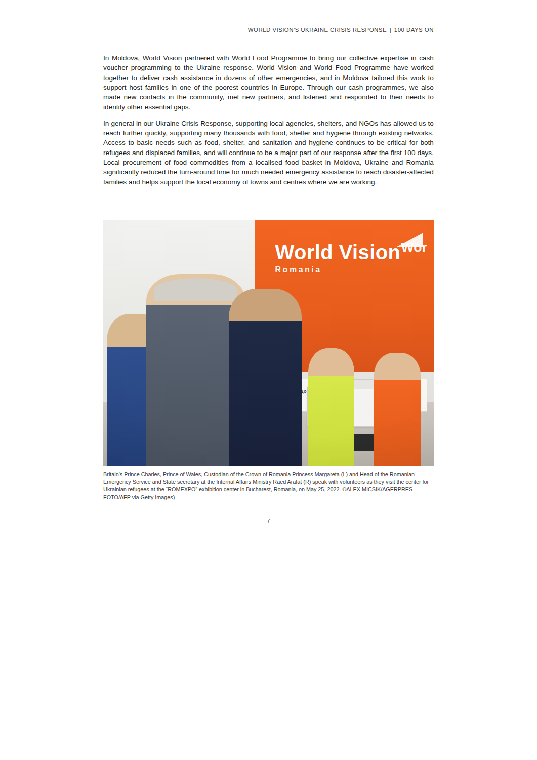World Vision's Ukraine Crisis Response | 100 Days On
In Moldova, World Vision partnered with World Food Programme to bring our collective expertise in cash voucher programming to the Ukraine response. World Vision and World Food Programme have worked together to deliver cash assistance in dozens of other emergencies, and in Moldova tailored this work to support host families in one of the poorest countries in Europe. Through our cash programmes, we also made new contacts in the community, met new partners, and listened and responded to their needs to identify other essential gaps.
In general in our Ukraine Crisis Response, supporting local agencies, shelters, and NGOs has allowed us to reach further quickly, supporting many thousands with food, shelter and hygiene through existing networks. Access to basic needs such as food, shelter, and sanitation and hygiene continues to be critical for both refugees and displaced families, and will continue to be a major part of our response after the first 100 days. Local procurement of food commodities from a localised food basket in Moldova, Ukraine and Romania significantly reduced the turn-around time for much needed emergency assistance to reach disaster-affected families and helps support the local economy of towns and centres where we are working.
World VisionRomania
Wor
РЕЄСТРАЦІЯ
ЄСТРАЦІЯ
Britain's Prince Charles, Prince of Wales, Custodian of the Crown of Romania Princess Margareta (L) and Head of the Romanian Emergency Service and State secretary at the Internal Affairs Ministry Raed Arafat (R) speak with volunteers as they visit the center for Ukrainian refugees at the “ROMEXPO” exhibition center in Bucharest, Romania, on May 25, 2022. ©ALEX MICSIK/AGERPRES FOTO/AFP via Getty Images)
7